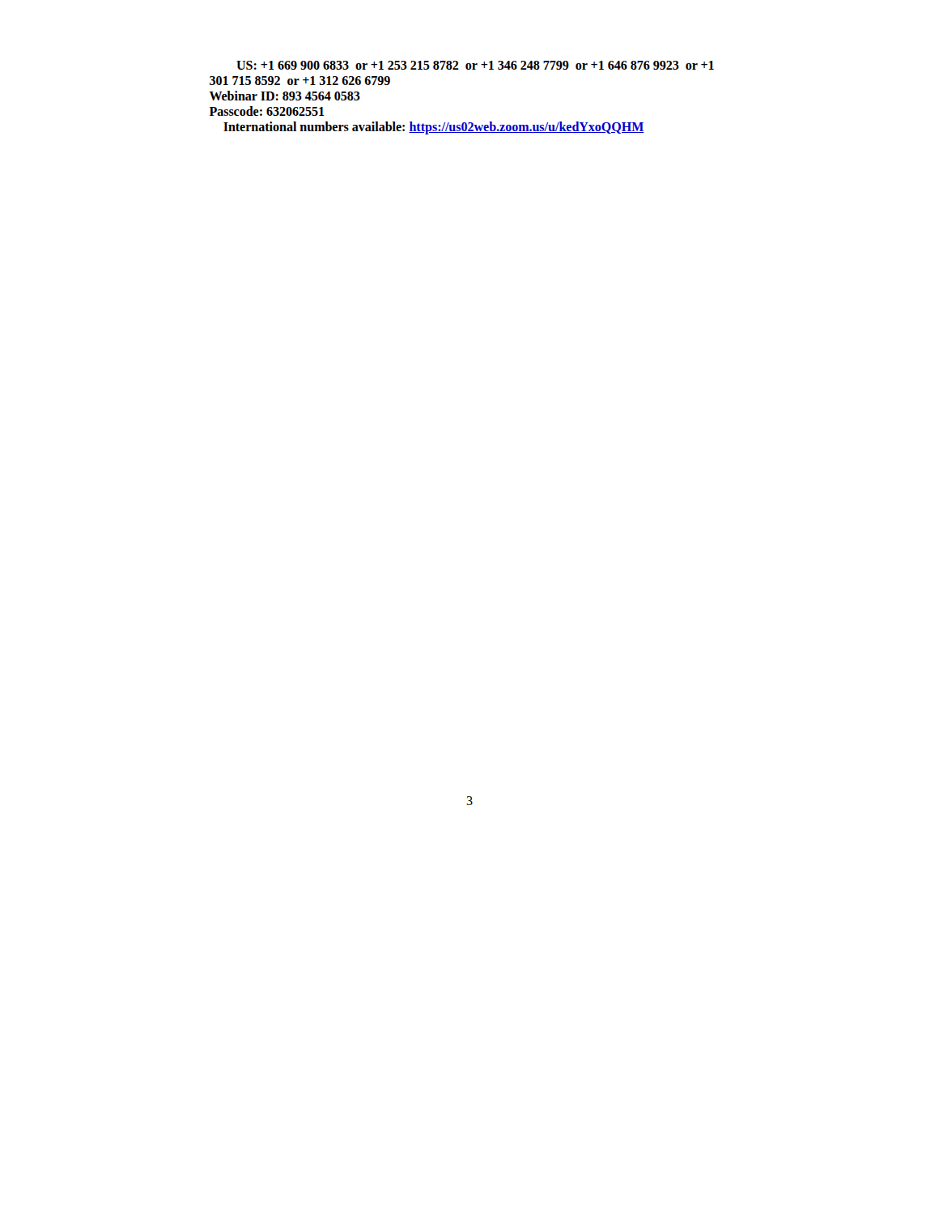US: +1 669 900 6833 or +1 253 215 8782 or +1 346 248 7799 or +1 646 876 9923 or +1 301 715 8592 or +1 312 626 6799
Webinar ID: 893 4564 0583
Passcode: 632062551
International numbers available: https://us02web.zoom.us/u/kedYxoQQHM
3